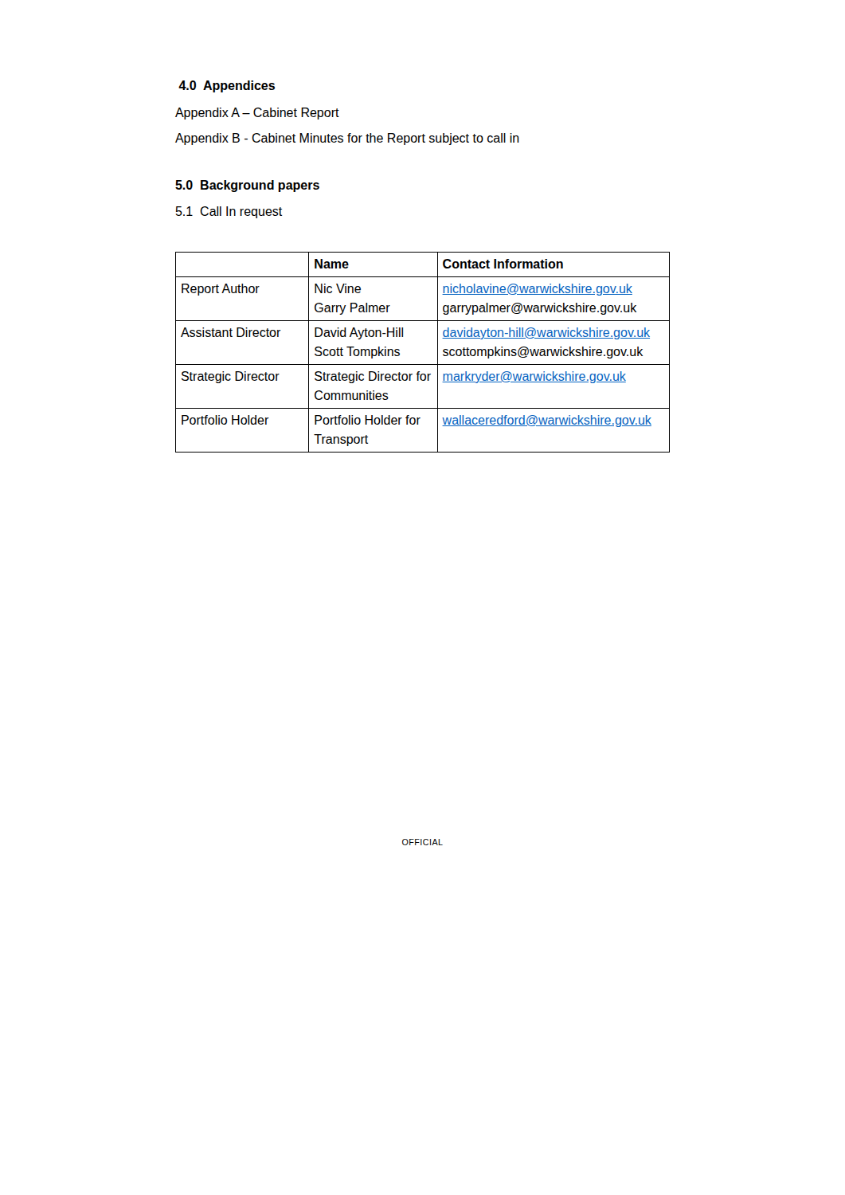4.0 Appendices
Appendix A – Cabinet Report
Appendix B - Cabinet Minutes for the Report subject to call in
5.0 Background papers
5.1 Call In request
| | Name | Contact Information |
| --- | --- | --- |
| Report Author | Nic Vine Garry Palmer | nicholavine@warwickshire.gov.uk garrypalmer@warwickshire.gov.uk |
| Assistant Director | David Ayton-Hill Scott Tompkins | davidayton-hill@warwickshire.gov.uk scottompkins@warwickshire.gov.uk |
| Strategic Director | Strategic Director for Communities | markryder@warwickshire.gov.uk |
| Portfolio Holder | Portfolio Holder for Transport | wallaceredford@warwickshire.gov.uk |
OFFICIAL